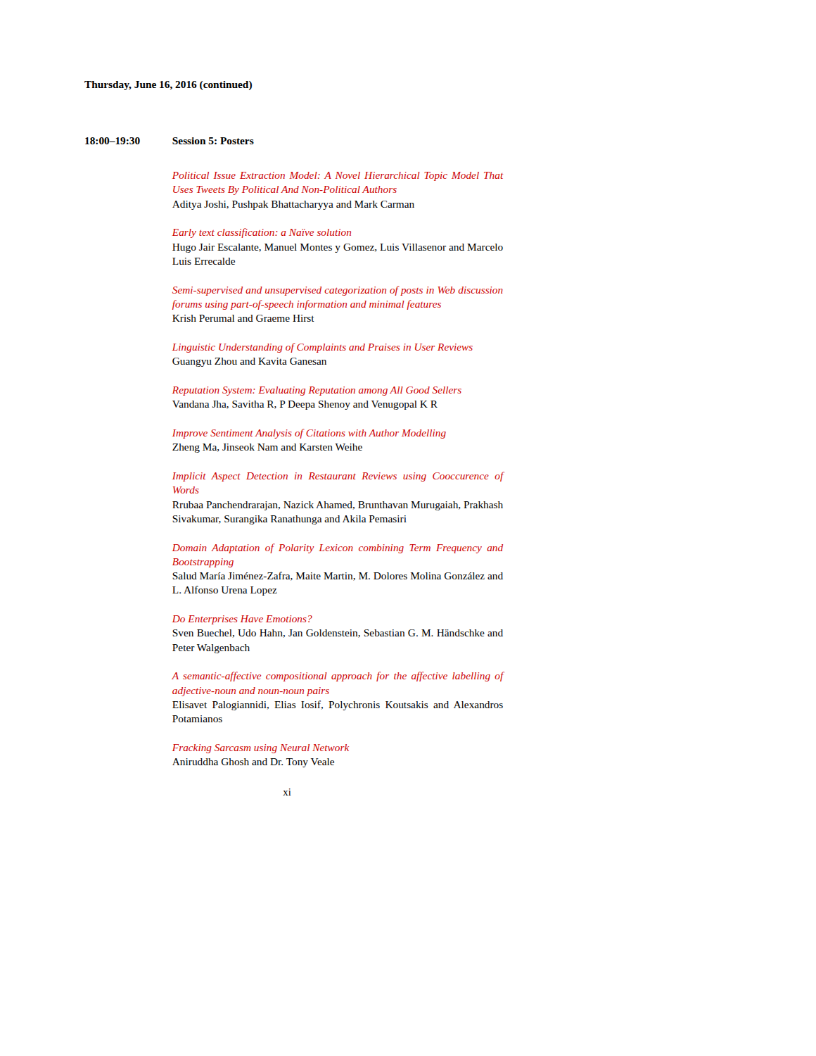Thursday, June 16, 2016 (continued)
18:00–19:30
Session 5: Posters
Political Issue Extraction Model: A Novel Hierarchical Topic Model That Uses Tweets By Political And Non-Political Authors
Aditya Joshi, Pushpak Bhattacharyya and Mark Carman
Early text classification: a Naïve solution
Hugo Jair Escalante, Manuel Montes y Gomez, Luis Villasenor and Marcelo Luis Errecalde
Semi-supervised and unsupervised categorization of posts in Web discussion forums using part-of-speech information and minimal features
Krish Perumal and Graeme Hirst
Linguistic Understanding of Complaints and Praises in User Reviews
Guangyu Zhou and Kavita Ganesan
Reputation System: Evaluating Reputation among All Good Sellers
Vandana Jha, Savitha R, P Deepa Shenoy and Venugopal K R
Improve Sentiment Analysis of Citations with Author Modelling
Zheng Ma, Jinseok Nam and Karsten Weihe
Implicit Aspect Detection in Restaurant Reviews using Cooccurence of Words
Rrubaa Panchendrarajan, Nazick Ahamed, Brunthavan Murugaiah, Prakhash Sivakumar, Surangika Ranathunga and Akila Pemasiri
Domain Adaptation of Polarity Lexicon combining Term Frequency and Bootstrapping
Salud María Jiménez-Zafra, Maite Martin, M. Dolores Molina González and L. Alfonso Urena Lopez
Do Enterprises Have Emotions?
Sven Buechel, Udo Hahn, Jan Goldenstein, Sebastian G. M. Händschke and Peter Walgenbach
A semantic-affective compositional approach for the affective labelling of adjective-noun and noun-noun pairs
Elisavet Palogiannidi, Elias Iosif, Polychronis Koutsakis and Alexandros Potamianos
Fracking Sarcasm using Neural Network
Aniruddha Ghosh and Dr. Tony Veale
xi